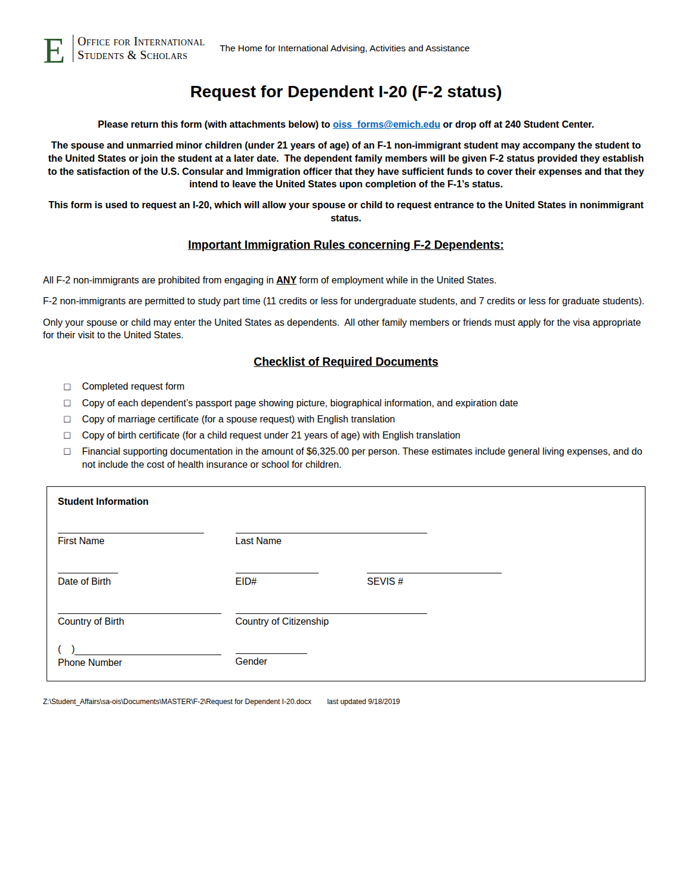E
Office for International
Students & Scholars
The Home for International Advising, Activities and Assistance
Request for Dependent I-20 (F-2 status)
Please return this form (with attachments below) to oiss_forms@emich.edu or drop off at 240 Student Center.
The spouse and unmarried minor children (under 21 years of age) of an F-1 non-immigrant student may accompany the student to the United States or join the student at a later date. The dependent family members will be given F-2 status provided they establish to the satisfaction of the U.S. Consular and Immigration officer that they have sufficient funds to cover their expenses and that they intend to leave the United States upon completion of the F-1’s status.
This form is used to request an I-20, which will allow your spouse or child to request entrance to the United States in nonimmigrant status.
Important Immigration Rules concerning F-2 Dependents:
All F-2 non-immigrants are prohibited from engaging in ANY form of employment while in the United States.
F-2 non-immigrants are permitted to study part time (11 credits or less for undergraduate students, and 7 credits or less for graduate students).
Only your spouse or child may enter the United States as dependents. All other family members or friends must apply for the visa appropriate for their visit to the United States.
Checklist of Required Documents
Completed request form
Copy of each dependent’s passport page showing picture, biographical information, and expiration date
Copy of marriage certificate (for a spouse request) with English translation
Copy of birth certificate (for a child request under 21 years of age) with English translation
Financial supporting documentation in the amount of $6,325.00 per person. These estimates include general living expenses, and do not include the cost of health insurance or school for children.
Student Information
First Name
Last Name
Date of Birth
EID#
SEVIS #
Country of Birth
Country of Citizenship
( )
Phone Number
Gender
Z:\Student_Affairs\sa-ois\Documents\MASTER\F-2\Request for Dependent I-20.docxlast updated 9/18/2019